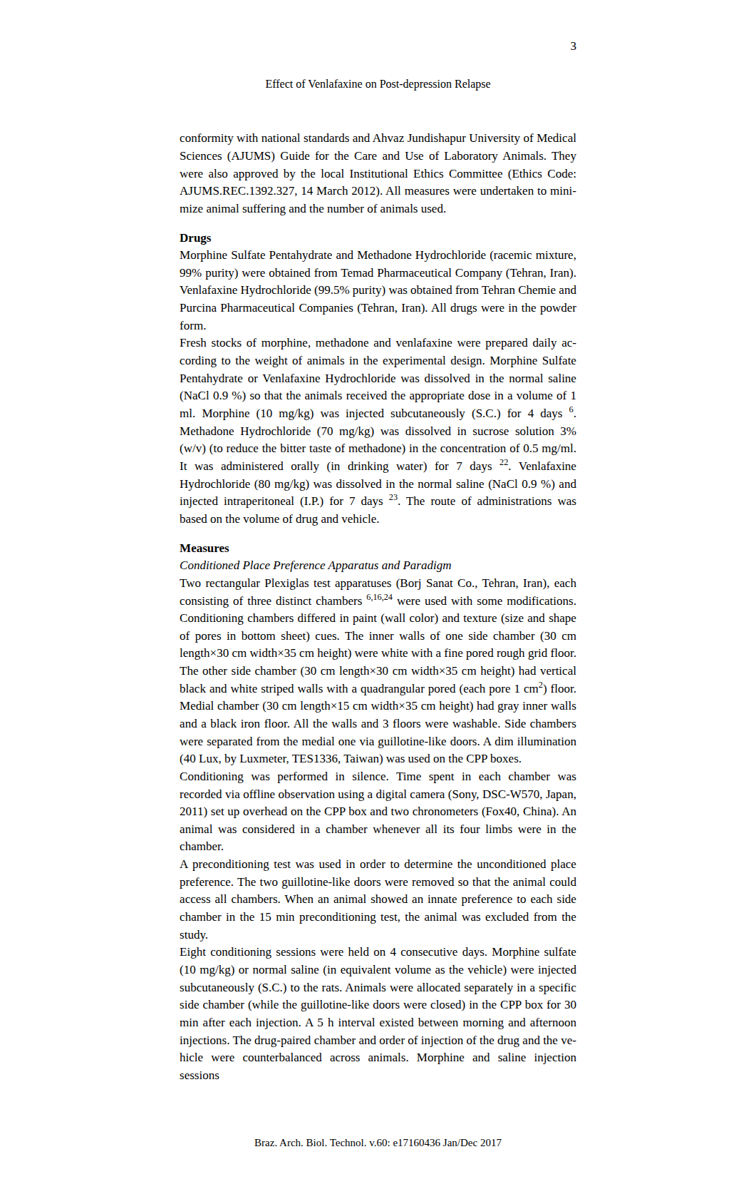3
Effect of Venlafaxine on Post-depression Relapse
conformity with national standards and Ahvaz Jundishapur University of Medical Sciences (AJUMS) Guide for the Care and Use of Laboratory Animals. They were also approved by the local Institutional Ethics Committee (Ethics Code: AJUMS.REC.1392.327, 14 March 2012). All measures were undertaken to minimize animal suffering and the number of animals used.
Drugs
Morphine Sulfate Pentahydrate and Methadone Hydrochloride (racemic mixture, 99% purity) were obtained from Temad Pharmaceutical Company (Tehran, Iran). Venlafaxine Hydrochloride (99.5% purity) was obtained from Tehran Chemie and Purcina Pharmaceutical Companies (Tehran, Iran). All drugs were in the powder form.
Fresh stocks of morphine, methadone and venlafaxine were prepared daily according to the weight of animals in the experimental design. Morphine Sulfate Pentahydrate or Venlafaxine Hydrochloride was dissolved in the normal saline (NaCl 0.9 %) so that the animals received the appropriate dose in a volume of 1 ml. Morphine (10 mg/kg) was injected subcutaneously (S.C.) for 4 days 6. Methadone Hydrochloride (70 mg/kg) was dissolved in sucrose solution 3% (w/v) (to reduce the bitter taste of methadone) in the concentration of 0.5 mg/ml. It was administered orally (in drinking water) for 7 days 22. Venlafaxine Hydrochloride (80 mg/kg) was dissolved in the normal saline (NaCl 0.9 %) and injected intraperitoneal (I.P.) for 7 days 23. The route of administrations was based on the volume of drug and vehicle.
Measures
Conditioned Place Preference Apparatus and Paradigm
Two rectangular Plexiglas test apparatuses (Borj Sanat Co., Tehran, Iran), each consisting of three distinct chambers 6,16,24 were used with some modifications. Conditioning chambers differed in paint (wall color) and texture (size and shape of pores in bottom sheet) cues. The inner walls of one side chamber (30 cm length×30 cm width×35 cm height) were white with a fine pored rough grid floor. The other side chamber (30 cm length×30 cm width×35 cm height) had vertical black and white striped walls with a quadrangular pored (each pore 1 cm2) floor. Medial chamber (30 cm length×15 cm width×35 cm height) had gray inner walls and a black iron floor. All the walls and 3 floors were washable. Side chambers were separated from the medial one via guillotine-like doors. A dim illumination (40 Lux, by Luxmeter, TES1336, Taiwan) was used on the CPP boxes.
Conditioning was performed in silence. Time spent in each chamber was recorded via offline observation using a digital camera (Sony, DSC-W570, Japan, 2011) set up overhead on the CPP box and two chronometers (Fox40, China). An animal was considered in a chamber whenever all its four limbs were in the chamber.
A preconditioning test was used in order to determine the unconditioned place preference. The two guillotine-like doors were removed so that the animal could access all chambers. When an animal showed an innate preference to each side chamber in the 15 min preconditioning test, the animal was excluded from the study.
Eight conditioning sessions were held on 4 consecutive days. Morphine sulfate (10 mg/kg) or normal saline (in equivalent volume as the vehicle) were injected subcutaneously (S.C.) to the rats. Animals were allocated separately in a specific side chamber (while the guillotine-like doors were closed) in the CPP box for 30 min after each injection. A 5 h interval existed between morning and afternoon injections. The drug-paired chamber and order of injection of the drug and the vehicle were counterbalanced across animals. Morphine and saline injection sessions
Braz. Arch. Biol. Technol. v.60: e17160436 Jan/Dec 2017